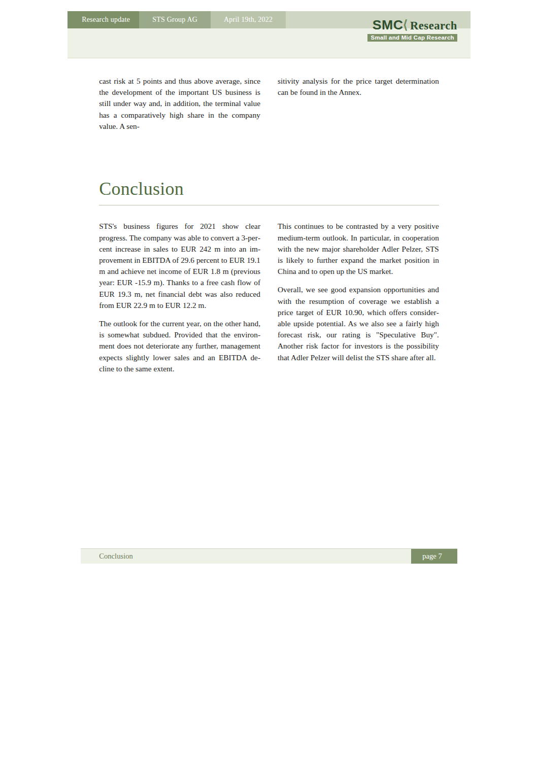Research update
STS Group AG
April 19th, 2022
SMC⟨Research
Small and Mid Cap Research
cast risk at 5 points and thus above average, since the development of the important US business is still under way and, in addition, the terminal value has a comparatively high share in the company value. A sen-
sitivity analysis for the price target determination can be found in the Annex.
Conclusion
STS's business figures for 2021 show clear progress. The company was able to convert a 3-percent increase in sales to EUR 242 m into an improvement in EBITDA of 29.6 percent to EUR 19.1 m and achieve net income of EUR 1.8 m (previous year: EUR -15.9 m). Thanks to a free cash flow of EUR 19.3 m, net financial debt was also reduced from EUR 22.9 m to EUR 12.2 m.
The outlook for the current year, on the other hand, is somewhat subdued. Provided that the environment does not deteriorate any further, management expects slightly lower sales and an EBITDA decline to the same extent.
This continues to be contrasted by a very positive medium-term outlook. In particular, in cooperation with the new major shareholder Adler Pelzer, STS is likely to further expand the market position in China and to open up the US market.
Overall, we see good expansion opportunities and with the resumption of coverage we establish a price target of EUR 10.90, which offers considerable upside potential. As we also see a fairly high forecast risk, our rating is "Speculative Buy". Another risk factor for investors is the possibility that Adler Pelzer will delist the STS share after all.
Conclusion
page 7